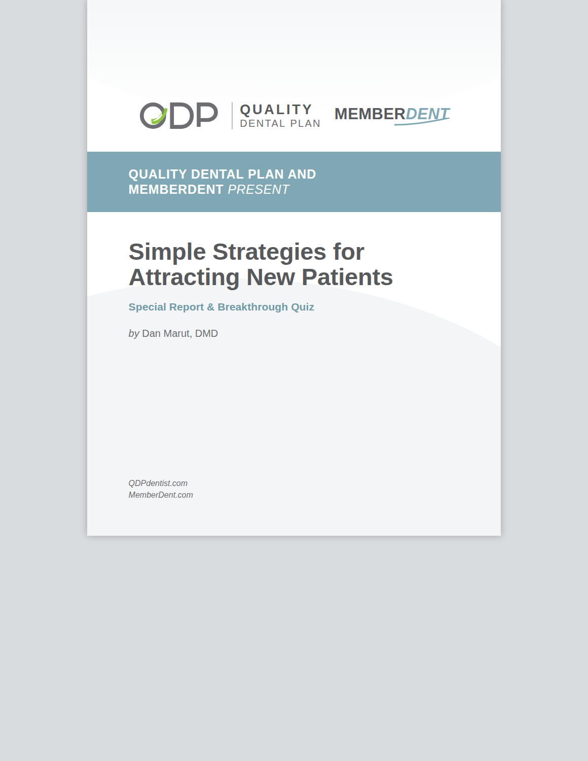QUALITY DENTAL PLAN
MEMBERDENT
QUALITY DENTAL PLAN AND
MEMBERDENT PRESENT
Simple Strategies for
Attracting New Patients
Special Report & Breakthrough Quiz
by Dan Marut, DMD
QDPdentist.com
MemberDent.com